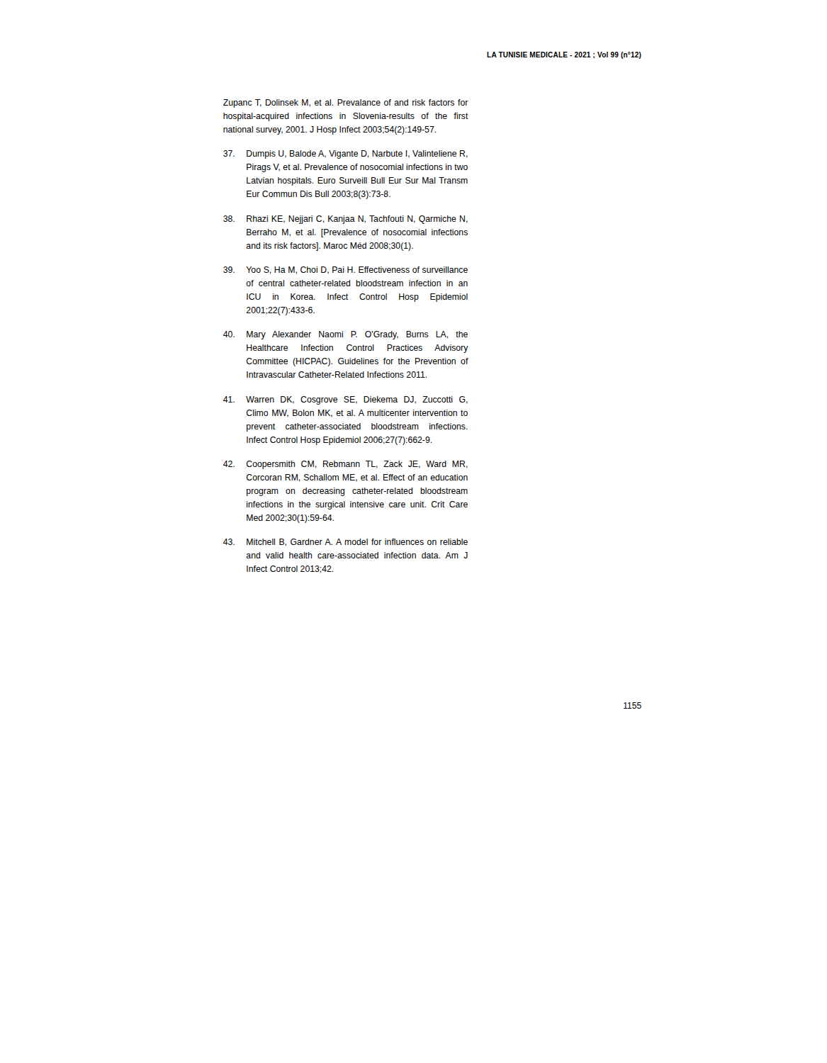LA TUNISIE MEDICALE - 2021 ; Vol 99 (n°12)
Zupanc T, Dolinsek M, et al. Prevalance of and risk factors for hospital-acquired infections in Slovenia-results of the first national survey, 2001. J Hosp Infect 2003;54(2):149-57.
37. Dumpis U, Balode A, Vigante D, Narbute I, Valinteliene R, Pirags V, et al. Prevalence of nosocomial infections in two Latvian hospitals. Euro Surveill Bull Eur Sur Mal Transm Eur Commun Dis Bull 2003;8(3):73-8.
38. Rhazi KE, Nejjari C, Kanjaa N, Tachfouti N, Qarmiche N, Berraho M, et al. [Prevalence of nosocomial infections and its risk factors]. Maroc Méd 2008;30(1).
39. Yoo S, Ha M, Choi D, Pai H. Effectiveness of surveillance of central catheter-related bloodstream infection in an ICU in Korea. Infect Control Hosp Epidemiol 2001;22(7):433-6.
40. Mary Alexander Naomi P. O'Grady, Burns LA, the Healthcare Infection Control Practices Advisory Committee (HICPAC). Guidelines for the Prevention of Intravascular Catheter-Related Infections 2011.
41. Warren DK, Cosgrove SE, Diekema DJ, Zuccotti G, Climo MW, Bolon MK, et al. A multicenter intervention to prevent catheter-associated bloodstream infections. Infect Control Hosp Epidemiol 2006;27(7):662-9.
42. Coopersmith CM, Rebmann TL, Zack JE, Ward MR, Corcoran RM, Schallom ME, et al. Effect of an education program on decreasing catheter-related bloodstream infections in the surgical intensive care unit. Crit Care Med 2002;30(1):59-64.
43. Mitchell B, Gardner A. A model for influences on reliable and valid health care-associated infection data. Am J Infect Control 2013;42.
1155